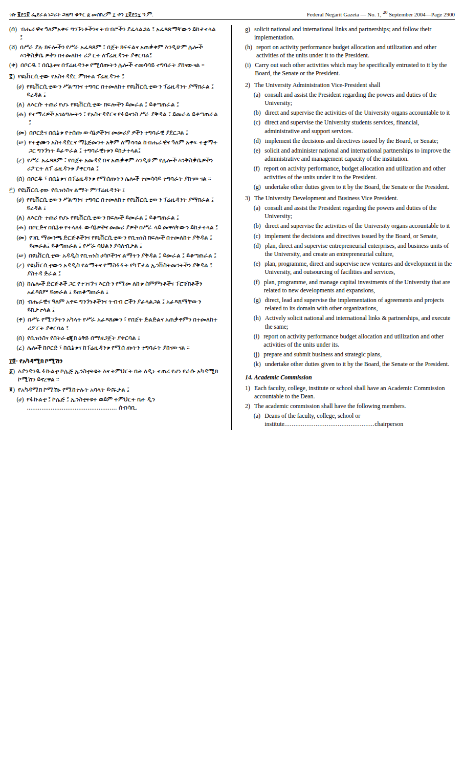ገጽ ፪፻፺፱ ፌደራል ነጋሪት ጋዜጣ ቁጥር ፩ መስከረም ፲ ቀን ፲፱፻፺፯ ዓ.ም.
Federal Negarit Gazeta — No. 1, 20 September 2004—Page 2900
(ሰ) ብሔራዊና ዓለምአቀፍ ግንኙነቶችንና ትብብሮችን ያፈላልጋል ፤ አፈጻጸማቸውን ይከታተላል ፤
(ሸ) በሥራ ያሉ ክፍሎችን የሥራ አፈጻጸም ፣ በጀት ክፍፍልና አጠቃቀም እንዲሁም ሌሎች እንቅስቃሴ ዎችን በተመለከተ ሪፖርት ለፕሬዚዳንት ያቀርባል፤
(ቀ) በቦርዱ ፣ በሴኔቱና በፕሬዚዳንቱ የሚሰጡትን ሌሎች ተመሳሳይ ተግባራት ያከናውናል ።
፪) የዩኒቨርሲቲው የአስተዳደር ምክትል ፕሬዚዳንት ፤
(ሀ) የዩኒቨርሲቲውን ሥልጣንና ተግባር በተመለከተ የዩኒቨርሲቲውን ፕሬዚዳንት ያማክራል ፤ ይረዳል ፤
(ለ) ለእርሱ ተጠሪ የሆኑ የዩኒቨርሲቲው ክፍሎችን ይመራል ፤ ይቆጣጠራል ፤
(ሐ) የተማሪዎች አገልግሎትን ፣ የአስተዳደርና የፋይናንስ ሥራ ያቅዳል ፣ ይመራል ይቆጣጠራል ፤
(መ) በቦርድና በሴኔቱ የተሰጡ ውሳኔዎችንና መመሪያ ዎችን ተግባራዊ ያደርጋል ፤
(ሠ) የተቋሙን አስተዳደርና ማኔጅመንት አቅም ለማሻሻል ከብሔራዊና ዓለም አቀፍ ተቋማት ጋር ግንኙነት ይፈጥራል ፤ ተግባራዊነቱን ይከታተላል፤
(ረ) የሥራ አፈጻጸም ፣ የበጀት አመዳደብና አጠቃቀም እንዲሁም የሌሎች እንቅስቃሴዎችን ሪፖርት ለፕ ሬዚዳንቱ ያቀርባል ፤
(ሰ) በቦርዱ ፣ በሴኔቱና በፕሬዚዳንቱ የሚሰጡትን ሌሎች ተመሳሳይ ተግባራት ያከናውናል ።
፫) የዩኒቨርሲቲው የቢዝነስና ልማት ም/ፕሬዚዳንት ፤
(ሀ) የዩኒቨርሲቲውን ሥልጣንና ተግባር በተመለከተ የዩኒቨርሲቲውን ፕሬዚዳንት ያማክራል ፤ ይረዳል ፤
(ለ) ለእርሱ ተጠሪ የሆኑ የዩኒቨርሲቲውን ክፍሎች ይመራል ፤ ይቆጣጠራል ፤
(ሐ) በቦርድና በሴኔቱ የተላለፉ ውሳኔዎችና መመሪ ያዎች በሥራ ላይ መዋላቸውን ይከታተላል ፤
(መ) የገቢ ማመንጫ ድርጅቶችንና የዩኒቨርሲቲውን የቢዝነስ ክፍሎች በተመለከተ ያቅዳል ፤ ይመራል፤ ይቆጣጠራል ፤ የሥራ ባህልን ያሳለብታል ፤
(ሠ) በዩኒቨርሲቲው አዳዲስ የቢዝነስ ሀሳቦችንና ልማትን ያቅዳል ፤ ይመራል ፤ ይቆጣጠራል ፤
(ረ) የዩኒቨርሲቲውን አዳዲስ የልማትና የማስፋፋት የካፒታል ኢንቨስትመንትችን ያቅዳል ፤ ያስተዳ ድራል ፤
(ሰ) ከሌሎች ድርጅቶች ጋር የተገናኙና እርሱን የሚመ ለከቱ ስምምነቶችና ፕሮጀክቶችን አፈጻጸም ይመራል ፤ ይጠቆጣጠራል ፤
(ሸ) ብሔራዊና ዓለም አቀፍ ግንኙነቶችንና ትብብ ሮችን ያፈላልጋል ፤ አፈጻጸማቸውን ይከታተላል ፤
(ቀ) በሥሩ የሚገኙትን አካላት የሥራ አፈጻጸሙን ፣ የበጀት ድልድልና አጠቃቀምን በተመለከተ ሪፖርት ያቀርባል ፤
(በ) የቢዝነስና የስትራቴጂክ ዕቅድ በማዘጋጀት ያቀርባል ፤
(ረ) ሌሎች ከቦርድ ፣ ከሴኔቱና ከፕሬዚዳንቱ የሚሰ ጡትን ተግባራት ያከናውናል ።
፲፬· የአካዳሚክ ኮሚሽን
፩) እያንዳንዱ ፋኩልቲ ኮሌጅ ኢንስቲትዩት እና ትምህርት ቤት ለዲኑ ተጠሪ የሆነ የራሱ አካዳሚክ ኮሚሽን ይኖረዋል ።
፪) የአካዳሚክ ኮሚሽኑ የሚከተሉት አባላት ይኖሩታል ፤
(ሀ) የፋኩልቲ ፤ ኮሌጅ ፤ ኢንስቲትዩት ወይም ትምህርት ቤት ዲን ................................................. ሰብሳቢ.
g) solicit national and international links and partnerships; and follow their implementation.
(h) report on activity performance budget allocation and utilization and other activities of the units under it to the President.
(i) Carry out such other activities which may be specifically entrusted to it by the Board, the Senate or the President.
2) The University Administration Vice-President shall
(a) consult and assist the President regarding the powers and duties of the University;
(b) direct and supervise the activities of the University organs accountable to it
(c) direct and supervise the University students services, financial, administrative and support services.
(d) implement the decisions and directives issued by the Board, or Senate;
(e) solicit and administer national and international partnerships to improve the administrative and management capacity of the institution.
(f) report on activity performance, budget allocation and utilization and other activities of the units under it to the President.
(g) undertake other duties given to it by the Board, the Senate or the President.
3) The University Development and Business Vice President.
(a) consult and assist the President regarding the powers and duties of the University;
(b) direct and supervise the activities of the University organs accountable to it
(c) implement the decisions and directives issued by the Board, or Senate,
(d) plan, direct and supervise entrepreneurial enterprises, and business units of the University, and create an entrepreneurial culture,
(e) plan, programme, direct and supervise new ventures and development in the University, and outsourcing of facilities and services,
(f) plan, programme, and manage capital investments of the University that are related to new developments and expansions,
(g) direct, lead and supervise the implementation of agreements and projects related to its domain with other organizations,
(h) Actively solicit national and international links & partnerships, and execute the same;
(i) report on activity performance budget allocation and utilization and other activities of the units under its.
(j) prepare and submit business and strategic plans,
(k) undertake other duties given to it by the Board, the Senate or the President.
14. Academic Commission
1) Each faculty, college, institute or school shall have an Academic Commission accountable to the Dean.
2) The academic commission shall have the following members.
(a) Deans of the faculty, college, school or institute................................................. chairperson